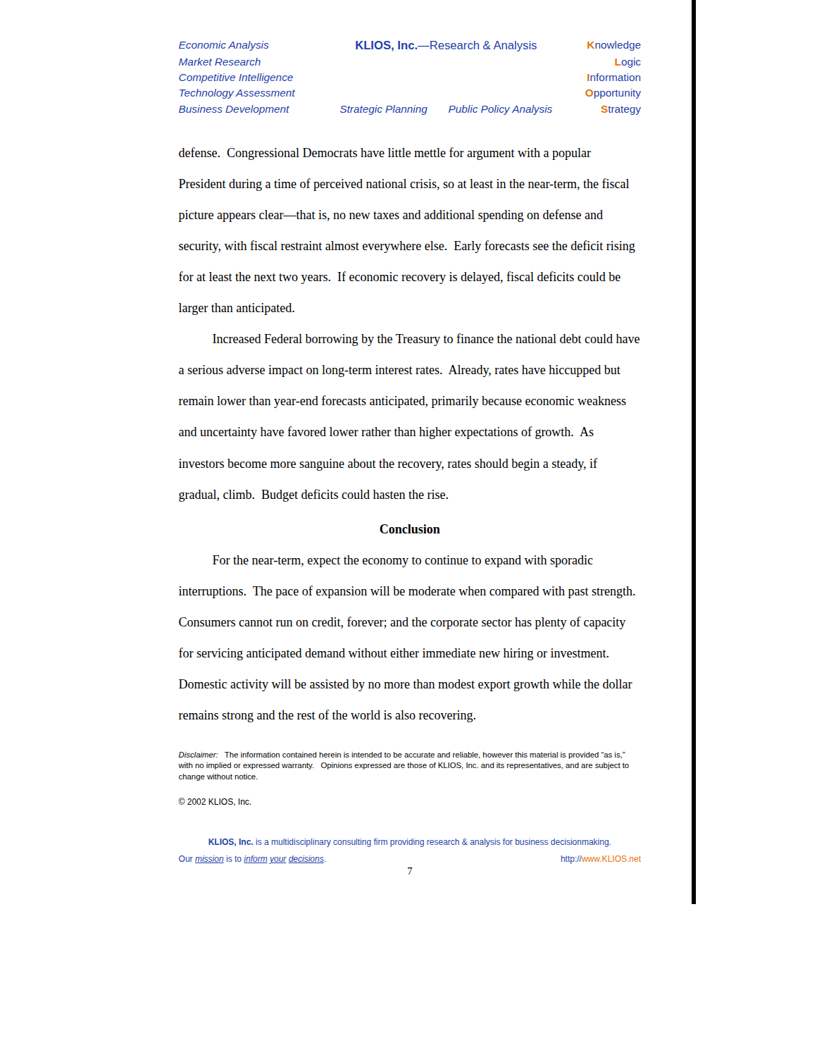| Economic Analysis | KLIOS, Inc. —Research & Analysis | K nowledge |
| Market Research | | L ogic |
| Competitive Intelligence | | I nformation |
| Technology Assessment | | O pportunity |
| Business Development | Strategic Planning Public Policy Analysis | S trategy |
defense. Congressional Democrats have little mettle for argument with a popular President during a time of perceived national crisis, so at least in the near-term, the fiscal picture appears clear—that is, no new taxes and additional spending on defense and security, with fiscal restraint almost everywhere else. Early forecasts see the deficit rising for at least the next two years. If economic recovery is delayed, fiscal deficits could be larger than anticipated.
Increased Federal borrowing by the Treasury to finance the national debt could have a serious adverse impact on long-term interest rates. Already, rates have hiccupped but remain lower than year-end forecasts anticipated, primarily because economic weakness and uncertainty have favored lower rather than higher expectations of growth. As investors become more sanguine about the recovery, rates should begin a steady, if gradual, climb. Budget deficits could hasten the rise.
Conclusion
For the near-term, expect the economy to continue to expand with sporadic interruptions. The pace of expansion will be moderate when compared with past strength. Consumers cannot run on credit, forever; and the corporate sector has plenty of capacity for servicing anticipated demand without either immediate new hiring or investment. Domestic activity will be assisted by no more than modest export growth while the dollar remains strong and the rest of the world is also recovering.
Disclaimer: The information contained herein is intended to be accurate and reliable, however this material is provided “as is,” with no implied or expressed warranty. Opinions expressed are those of KLIOS, Inc. and its representatives, and are subject to change without notice.
© 2002 KLIOS, Inc.
KLIOS, Inc. is a multidisciplinary consulting firm providing research & analysis for business decisionmaking.
Our mission is to inform your decisions.
http://www.KLIOS.net
7